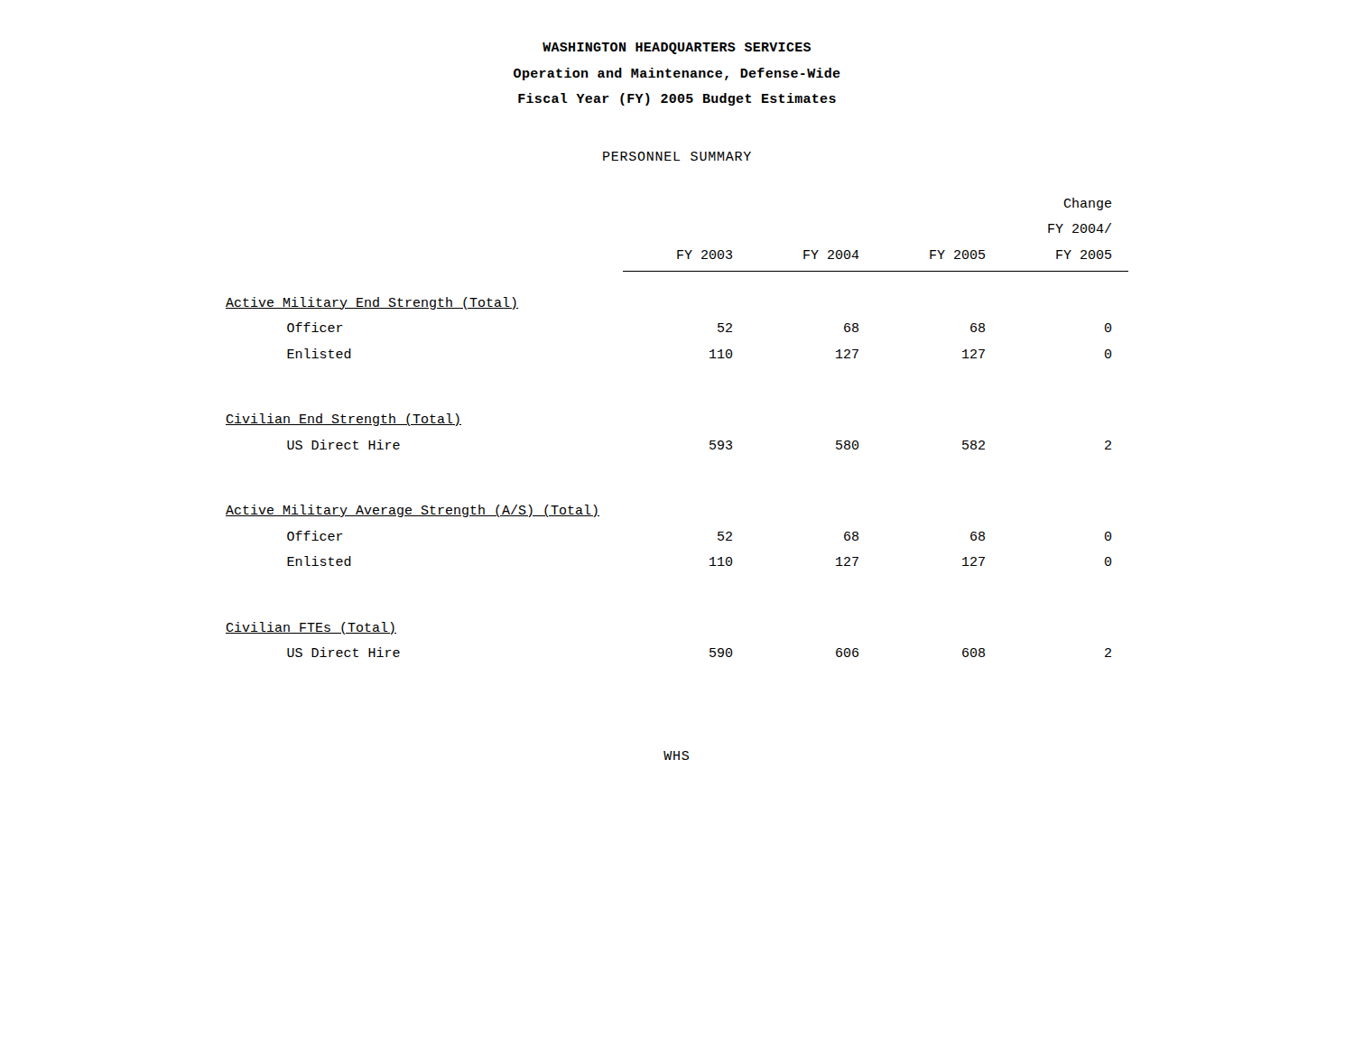WASHINGTON HEADQUARTERS SERVICES
Operation and Maintenance, Defense-Wide
Fiscal Year (FY) 2005 Budget Estimates
PERSONNEL SUMMARY
| | FY 2003 | FY 2004 | FY 2005 | Change FY 2004/ FY 2005 |
| --- | --- | --- | --- | --- |
| Active Military End Strength (Total) | | | | |
| Officer | 52 | 68 | 68 | 0 |
| Enlisted | 110 | 127 | 127 | 0 |
| Civilian End Strength (Total) | | | | |
| US Direct Hire | 593 | 580 | 582 | 2 |
| Active Military Average Strength (A/S) (Total) | | | | |
| Officer | 52 | 68 | 68 | 0 |
| Enlisted | 110 | 127 | 127 | 0 |
| Civilian FTEs (Total) | | | | |
| US Direct Hire | 590 | 606 | 608 | 2 |
WHS